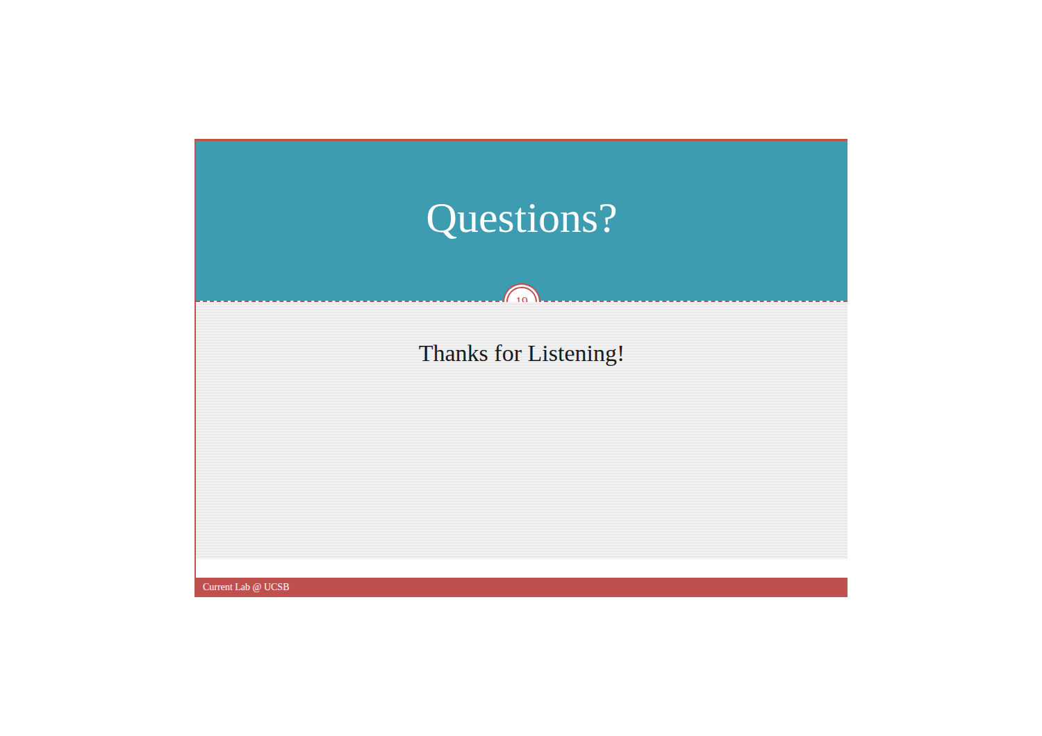Questions?
19
Thanks for Listening!
Current Lab @ UCSB